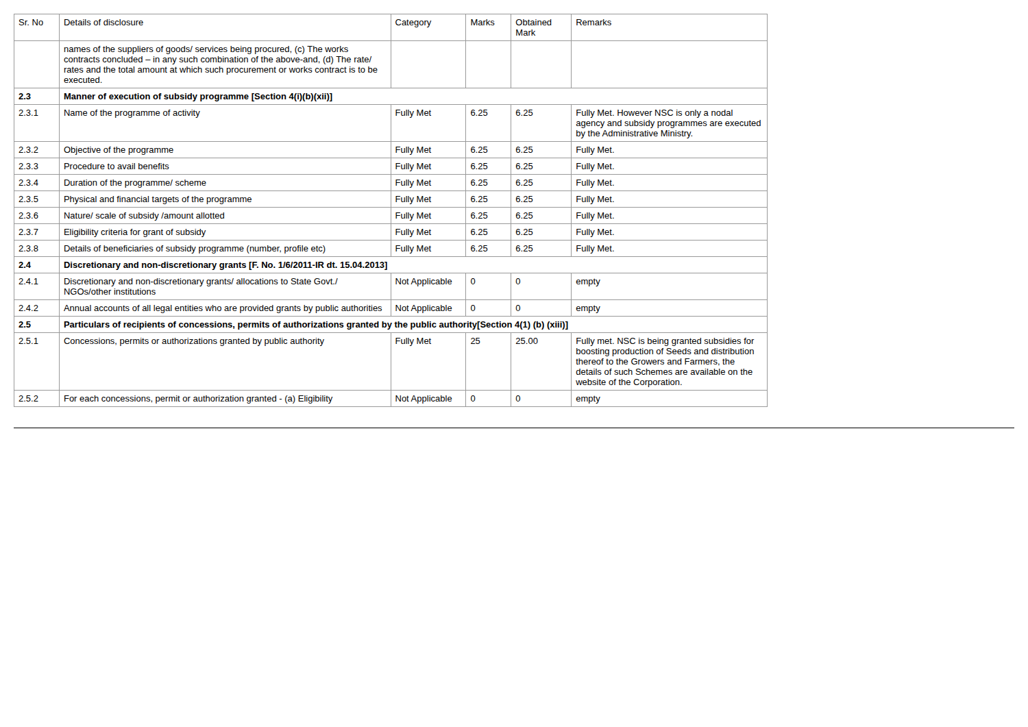| Sr. No | Details of disclosure | Category | Marks | Obtained Mark | Remarks |
| --- | --- | --- | --- | --- | --- |
| | names of the suppliers of goods/ services being procured, (c) The works contracts concluded – in any such combination of the above-and, (d) The rate/ rates and the total amount at which such procurement or works contract is to be executed. | | | | |
| 2.3 | Manner of execution of subsidy programme [Section 4(i)(b)(xii)] |
| 2.3.1 | Name of the programme of activity | Fully Met | 6.25 | 6.25 | Fully Met. However NSC is only a nodal agency and subsidy programmes are executed by the Administrative Ministry. |
| 2.3.2 | Objective of the programme | Fully Met | 6.25 | 6.25 | Fully Met. |
| 2.3.3 | Procedure to avail benefits | Fully Met | 6.25 | 6.25 | Fully Met. |
| 2.3.4 | Duration of the programme/ scheme | Fully Met | 6.25 | 6.25 | Fully Met. |
| 2.3.5 | Physical and financial targets of the programme | Fully Met | 6.25 | 6.25 | Fully Met. |
| 2.3.6 | Nature/ scale of subsidy /amount allotted | Fully Met | 6.25 | 6.25 | Fully Met. |
| 2.3.7 | Eligibility criteria for grant of subsidy | Fully Met | 6.25 | 6.25 | Fully Met. |
| 2.3.8 | Details of beneficiaries of subsidy programme (number, profile etc) | Fully Met | 6.25 | 6.25 | Fully Met. |
| 2.4 | Discretionary and non-discretionary grants [F. No. 1/6/2011-IR dt. 15.04.2013] |
| 2.4.1 | Discretionary and non-discretionary grants/ allocations to State Govt./ NGOs/other institutions | Not Applicable | 0 | 0 | empty |
| 2.4.2 | Annual accounts of all legal entities who are provided grants by public authorities | Not Applicable | 0 | 0 | empty |
| 2.5 | Particulars of recipients of concessions, permits of authorizations granted by the public authority[Section 4(1) (b) (xiii)] |
| 2.5.1 | Concessions, permits or authorizations granted by public authority | Fully Met | 25 | 25.00 | Fully met. NSC is being granted subsidies for boosting production of Seeds and distribution thereof to the Growers and Farmers, the details of such Schemes are available on the website of the Corporation. |
| 2.5.2 | For each concessions, permit or authorization granted - (a) Eligibility | Not Applicable | 0 | 0 | empty |